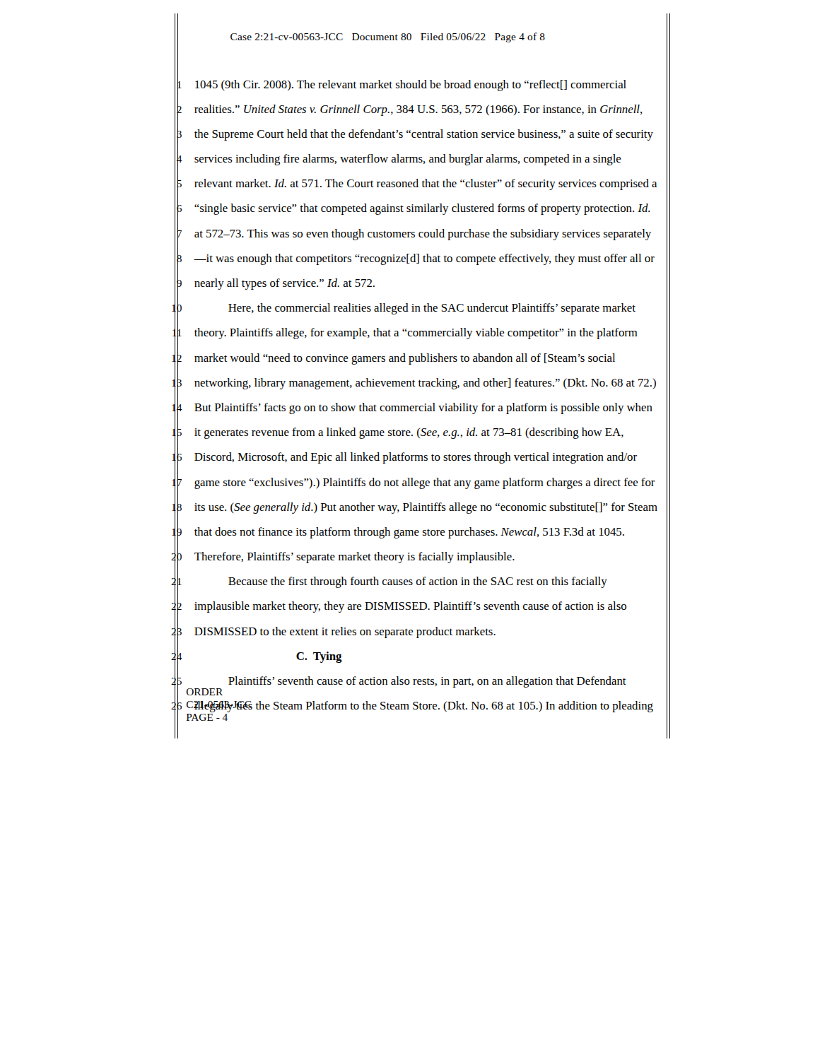Case 2:21-cv-00563-JCC Document 80 Filed 05/06/22 Page 4 of 8
1
2
3
4
5
6
7
8
9
10
11
12
13
14
15
16
17
18
19
20
21
22
23
24
25
26
1045 (9th Cir. 2008). The relevant market should be broad enough to “reflect[] commercial realities.” United States v. Grinnell Corp., 384 U.S. 563, 572 (1966). For instance, in Grinnell, the Supreme Court held that the defendant’s “central station service business,” a suite of security services including fire alarms, waterflow alarms, and burglar alarms, competed in a single relevant market. Id. at 571. The Court reasoned that the “cluster” of security services comprised a “single basic service” that competed against similarly clustered forms of property protection. Id. at 572–73. This was so even though customers could purchase the subsidiary services separately—it was enough that competitors “recognize[d] that to compete effectively, they must offer all or nearly all types of service.” Id. at 572.
Here, the commercial realities alleged in the SAC undercut Plaintiffs’ separate market theory. Plaintiffs allege, for example, that a “commercially viable competitor” in the platform market would “need to convince gamers and publishers to abandon all of [Steam’s social networking, library management, achievement tracking, and other] features.” (Dkt. No. 68 at 72.) But Plaintiffs’ facts go on to show that commercial viability for a platform is possible only when it generates revenue from a linked game store. (See, e.g., id. at 73–81 (describing how EA, Discord, Microsoft, and Epic all linked platforms to stores through vertical integration and/or game store “exclusives”).) Plaintiffs do not allege that any game platform charges a direct fee for its use. (See generally id.) Put another way, Plaintiffs allege no “economic substitute[]” for Steam that does not finance its platform through game store purchases. Newcal, 513 F.3d at 1045. Therefore, Plaintiffs’ separate market theory is facially implausible.
Because the first through fourth causes of action in the SAC rest on this facially implausible market theory, they are DISMISSED. Plaintiff’s seventh cause of action is also DISMISSED to the extent it relies on separate product markets.
C. Tying
Plaintiffs’ seventh cause of action also rests, in part, on an allegation that Defendant illegally ties the Steam Platform to the Steam Store. (Dkt. No. 68 at 105.) In addition to pleading
ORDER
C21-0563-JCC
PAGE - 4